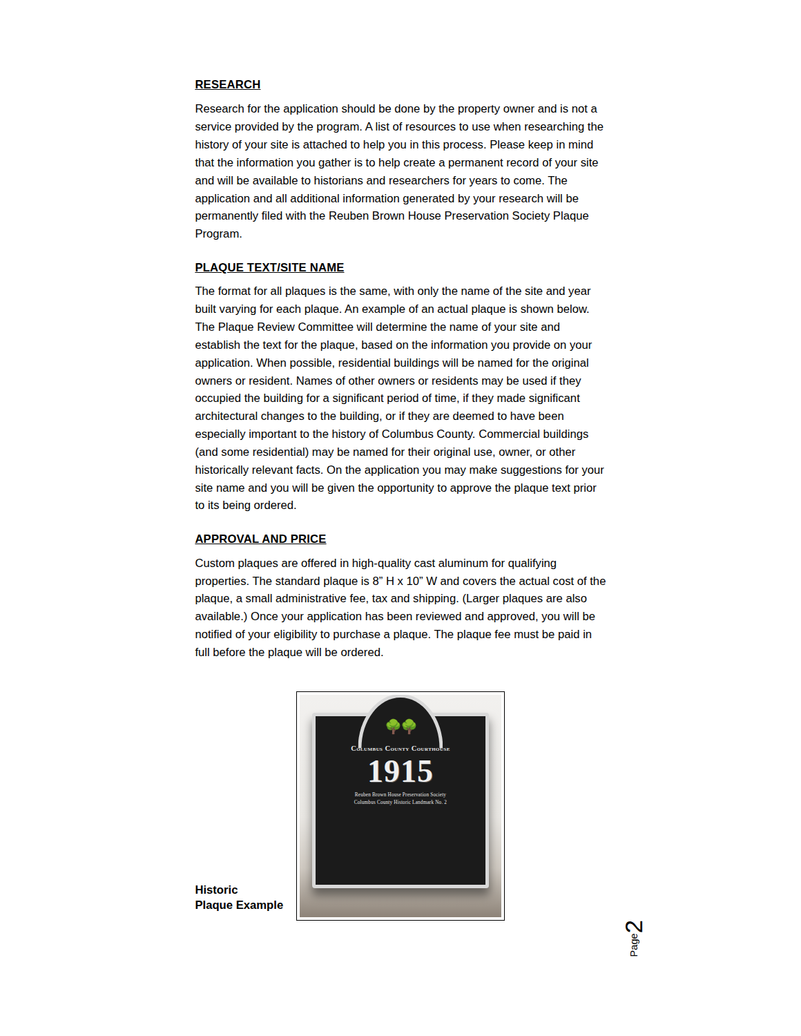RESEARCH
Research for the application should be done by the property owner and is not a service provided by the program. A list of resources to use when researching the history of your site is attached to help you in this process. Please keep in mind that the information you gather is to help create a permanent record of your site and will be available to historians and researchers for years to come. The application and all additional information generated by your research will be permanently filed with the Reuben Brown House Preservation Society Plaque Program.
PLAQUE TEXT/SITE NAME
The format for all plaques is the same, with only the name of the site and year built varying for each plaque. An example of an actual plaque is shown below. The Plaque Review Committee will determine the name of your site and establish the text for the plaque, based on the information you provide on your application. When possible, residential buildings will be named for the original owners or resident. Names of other owners or residents may be used if they occupied the building for a significant period of time, if they made significant architectural changes to the building, or if they are deemed to have been especially important to the history of Columbus County. Commercial buildings (and some residential) may be named for their original use, owner, or other historically relevant facts. On the application you may make suggestions for your site name and you will be given the opportunity to approve the plaque text prior to its being ordered.
APPROVAL AND PRICE
Custom plaques are offered in high-quality cast aluminum for qualifying properties. The standard plaque is 8” H x 10” W and covers the actual cost of the plaque, a small administrative fee, tax and shipping. (Larger plaques are also available.) Once your application has been reviewed and approved, you will be notified of your eligibility to purchase a plaque. The plaque fee must be paid in full before the plaque will be ordered.
Historic
Plaque Example
🌳🌳
Columbus County Courthouse
1915
Reuben Brown House Preservation Society
Columbus County Historic Landmark No. 2
Page2